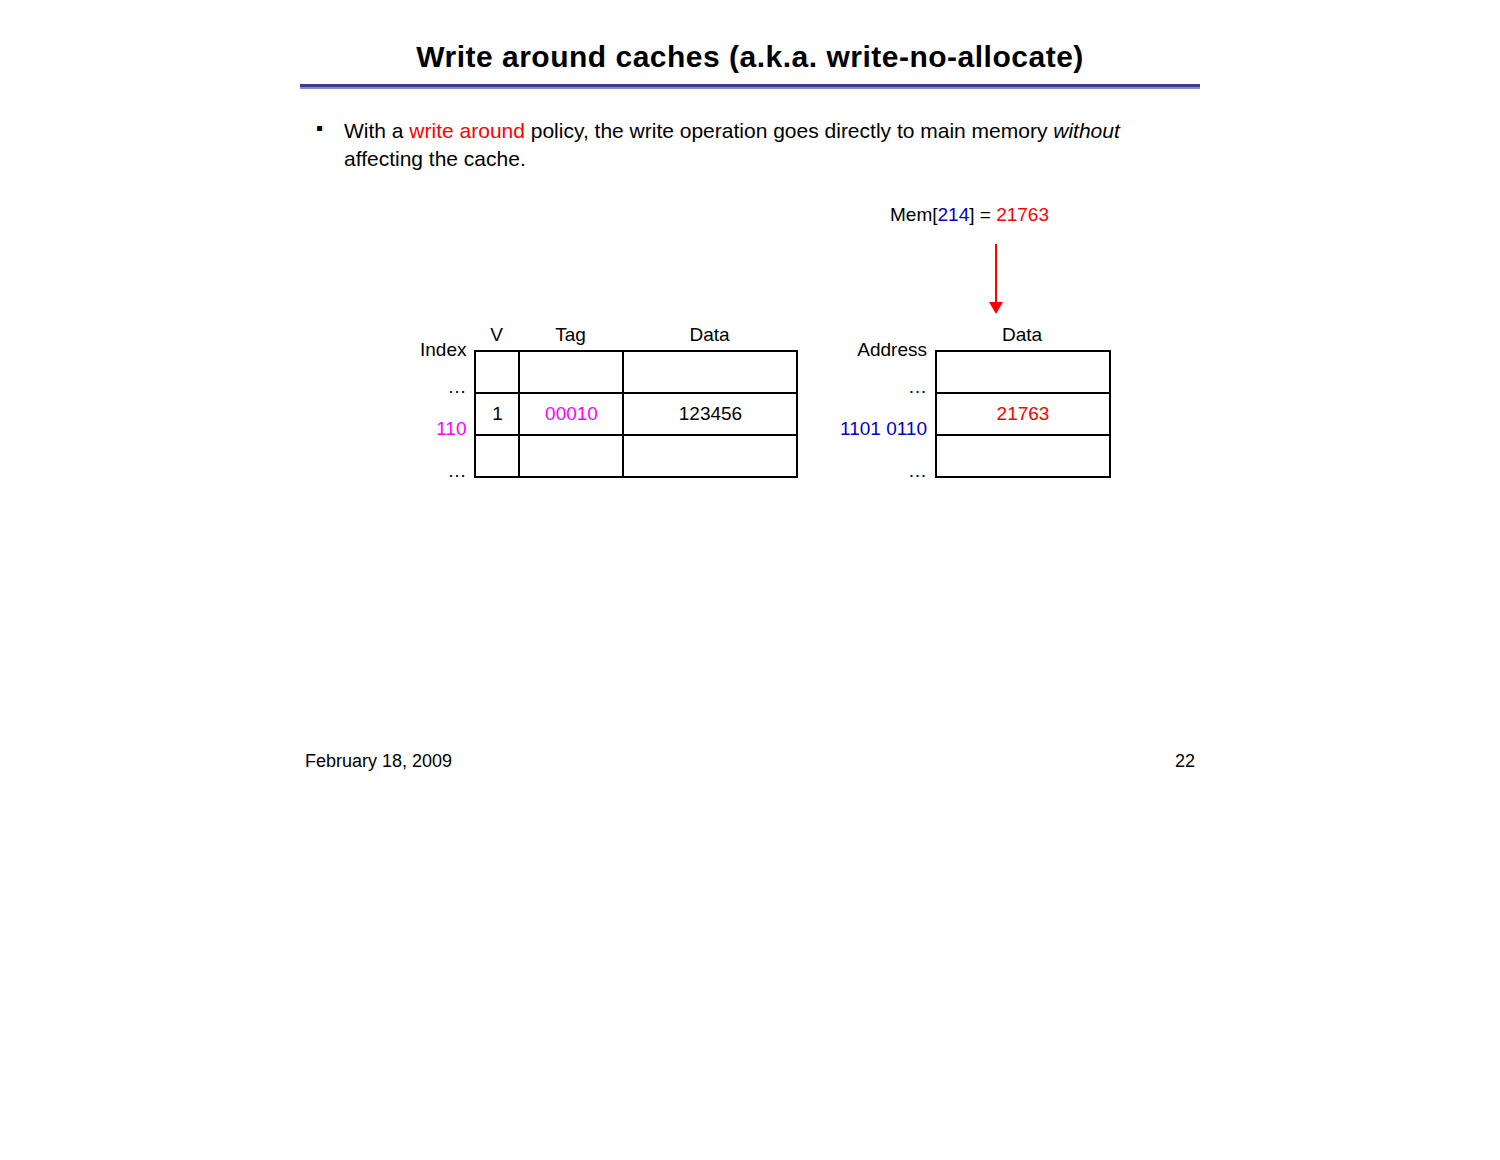Write around caches (a.k.a. write-no-allocate)
With a write around policy, the write operation goes directly to main memory without affecting the cache.
Mem[214] = 21763
Index
…
110
…
VTag Data
| 1 | 00010 | 123456 |
Address
…
1101 0110
…
Data
| 21763 |
February 18, 2009 22